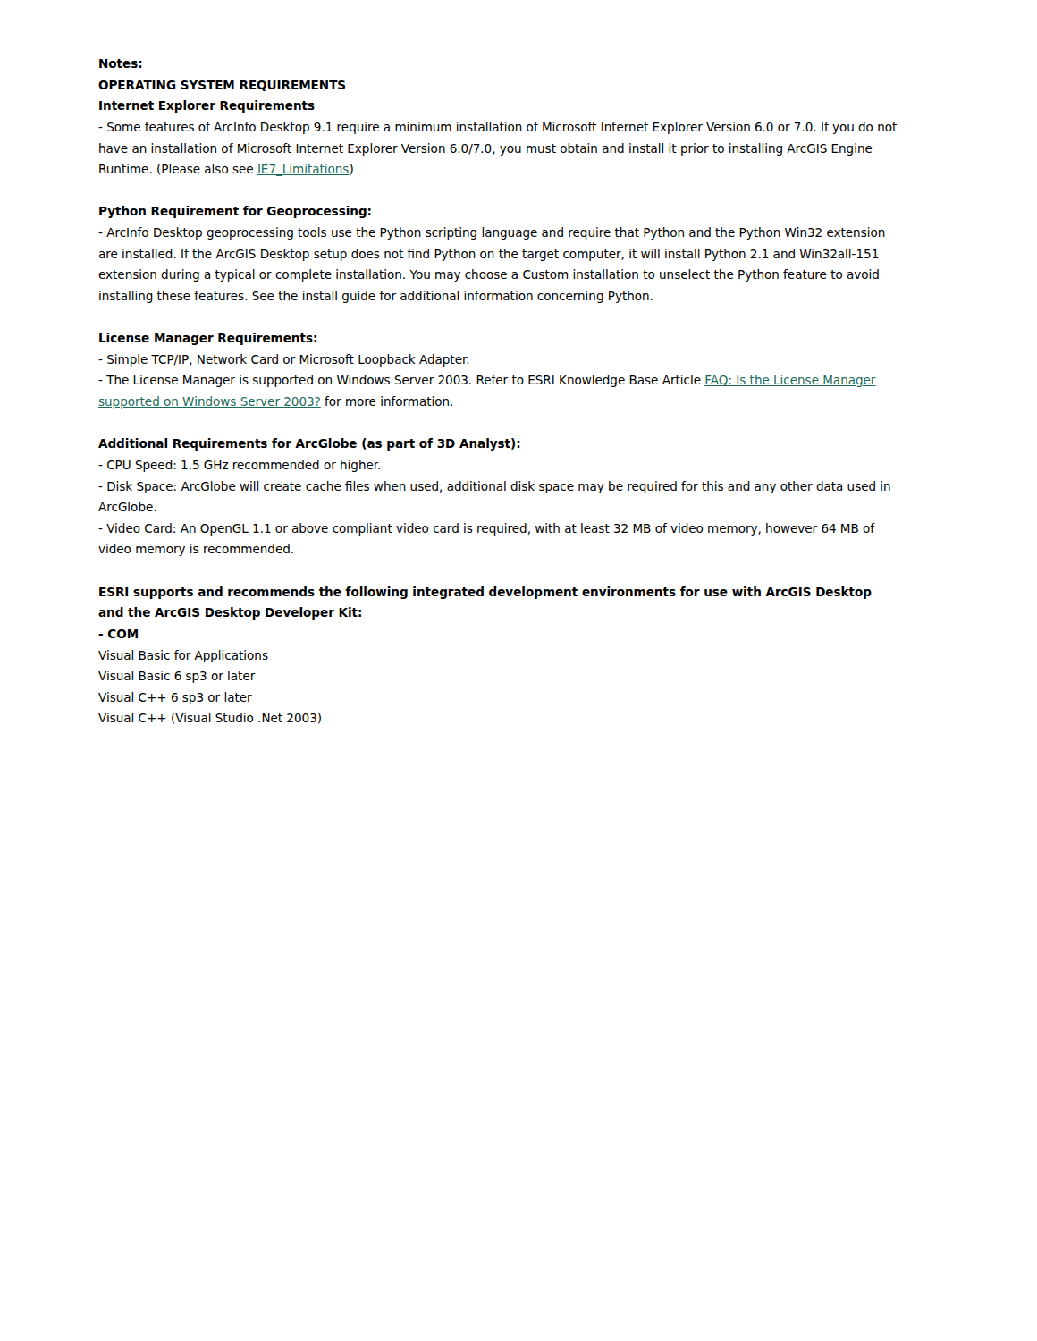Notes:
OPERATING SYSTEM REQUIREMENTS
Internet Explorer Requirements
- Some features of ArcInfo Desktop 9.1 require a minimum installation of Microsoft Internet Explorer Version 6.0 or 7.0. If you do not have an installation of Microsoft Internet Explorer Version 6.0/7.0, you must obtain and install it prior to installing ArcGIS Engine Runtime. (Please also see IE7_Limitations)
Python Requirement for Geoprocessing:
- ArcInfo Desktop geoprocessing tools use the Python scripting language and require that Python and the Python Win32 extension are installed. If the ArcGIS Desktop setup does not find Python on the target computer, it will install Python 2.1 and Win32all-151 extension during a typical or complete installation. You may choose a Custom installation to unselect the Python feature to avoid installing these features. See the install guide for additional information concerning Python.
License Manager Requirements:
- Simple TCP/IP, Network Card or Microsoft Loopback Adapter.
- The License Manager is supported on Windows Server 2003. Refer to ESRI Knowledge Base Article FAQ: Is the License Manager supported on Windows Server 2003? for more information.
Additional Requirements for ArcGlobe (as part of 3D Analyst):
- CPU Speed: 1.5 GHz recommended or higher.
- Disk Space: ArcGlobe will create cache files when used, additional disk space may be required for this and any other data used in ArcGlobe.
- Video Card: An OpenGL 1.1 or above compliant video card is required, with at least 32 MB of video memory, however 64 MB of video memory is recommended.
ESRI supports and recommends the following integrated development environments for use with ArcGIS Desktop
and the ArcGIS Desktop Developer Kit:
- COM
Visual Basic for Applications
Visual Basic 6 sp3 or later
Visual C++ 6 sp3 or later
Visual C++ (Visual Studio .Net 2003)